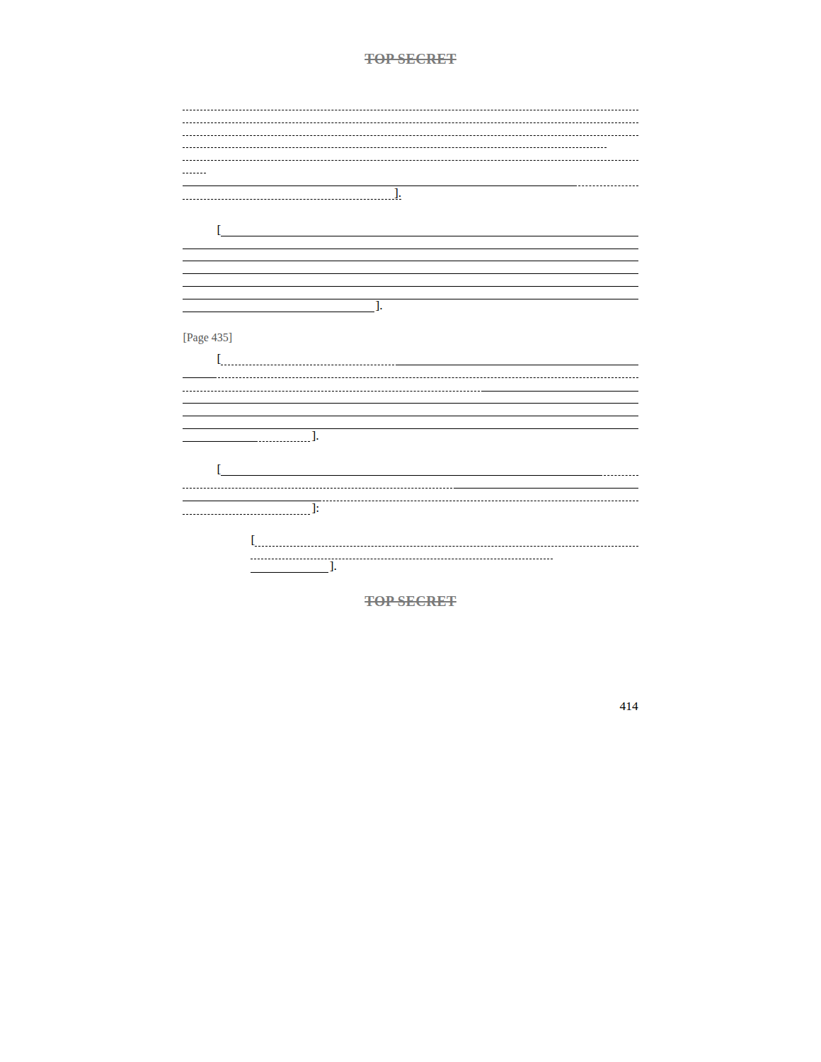TOP SECRET
].
[
].
[Page 435]
[
].
[
]:
[
].
TOP SECRET
414